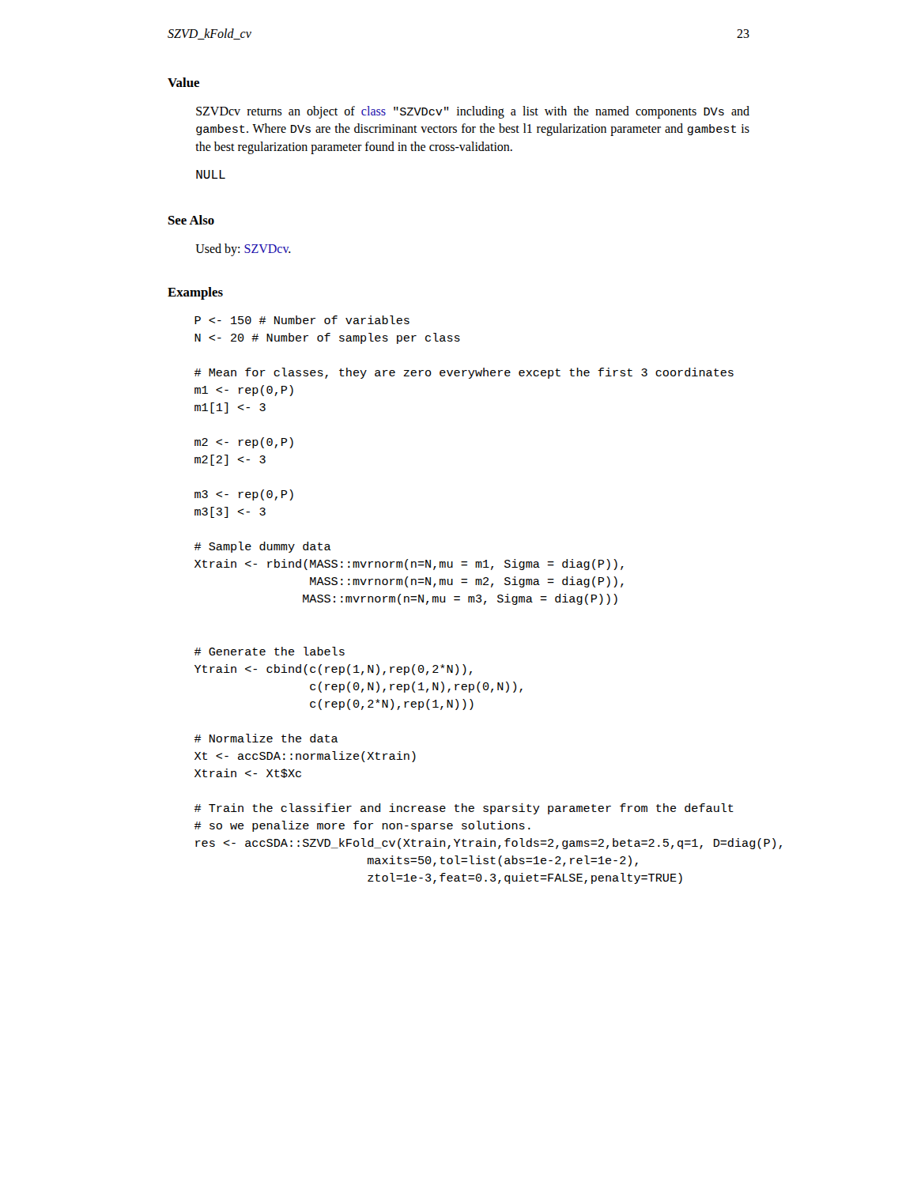SZVD_kFold_cv 23
Value
SZVDcv returns an object of class "SZVDcv" including a list with the named components DVs and gambest. Where DVs are the discriminant vectors for the best l1 regularization parameter and gambest is the best regularization parameter found in the cross-validation.
NULL
See Also
Used by: SZVDcv.
Examples
P <- 150 # Number of variables
N <- 20 # Number of samples per class

# Mean for classes, they are zero everywhere except the first 3 coordinates
m1 <- rep(0,P)
m1[1] <- 3

m2 <- rep(0,P)
m2[2] <- 3

m3 <- rep(0,P)
m3[3] <- 3

# Sample dummy data
Xtrain <- rbind(MASS::mvrnorm(n=N,mu = m1, Sigma = diag(P)),
                MASS::mvrnorm(n=N,mu = m2, Sigma = diag(P)),
               MASS::mvrnorm(n=N,mu = m3, Sigma = diag(P)))


# Generate the labels
Ytrain <- cbind(c(rep(1,N),rep(0,2*N)),
                c(rep(0,N),rep(1,N),rep(0,N)),
                c(rep(0,2*N),rep(1,N)))

# Normalize the data
Xt <- accSDA::normalize(Xtrain)
Xtrain <- Xt$Xc

# Train the classifier and increase the sparsity parameter from the default
# so we penalize more for non-sparse solutions.
res <- accSDA::SZVD_kFold_cv(Xtrain,Ytrain,folds=2,gams=2,beta=2.5,q=1, D=diag(P),
                        maxits=50,tol=list(abs=1e-2,rel=1e-2),
                        ztol=1e-3,feat=0.3,quiet=FALSE,penalty=TRUE)